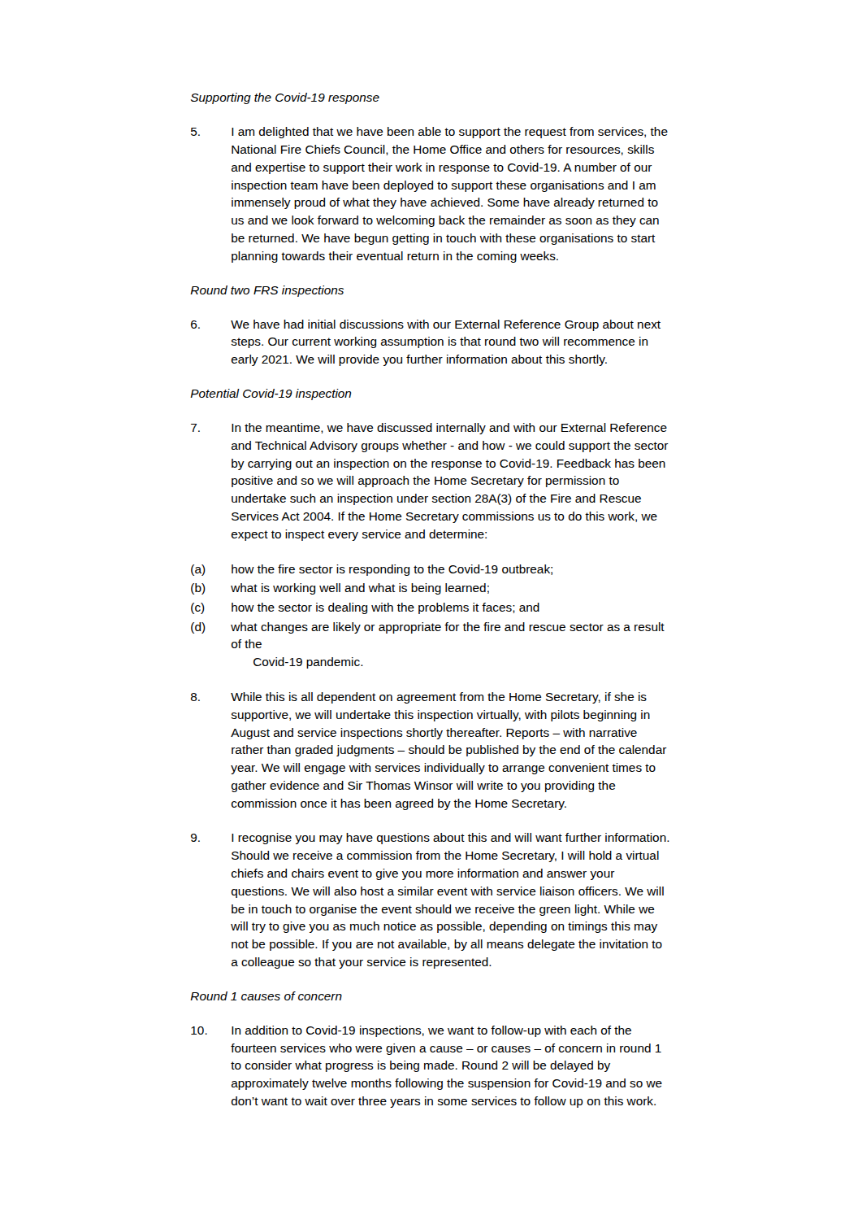Supporting the Covid-19 response
5.
I am delighted that we have been able to support the request from services, the National Fire Chiefs Council, the Home Office and others for resources, skills and expertise to support their work in response to Covid-19. A number of our inspection team have been deployed to support these organisations and I am immensely proud of what they have achieved. Some have already returned to us and we look forward to welcoming back the remainder as soon as they can be returned. We have begun getting in touch with these organisations to start planning towards their eventual return in the coming weeks.
Round two FRS inspections
6.
We have had initial discussions with our External Reference Group about next steps. Our current working assumption is that round two will recommence in early 2021. We will provide you further information about this shortly.
Potential Covid-19 inspection
7.
In the meantime, we have discussed internally and with our External Reference and Technical Advisory groups whether - and how - we could support the sector by carrying out an inspection on the response to Covid-19. Feedback has been positive and so we will approach the Home Secretary for permission to undertake such an inspection under section 28A(3) of the Fire and Rescue Services Act 2004. If the Home Secretary commissions us to do this work, we expect to inspect every service and determine:
(a)
how the fire sector is responding to the Covid-19 outbreak;
(b)
what is working well and what is being learned;
(c)
how the sector is dealing with the problems it faces; and
(d)
what changes are likely or appropriate for the fire and rescue sector as a result of the Covid-19 pandemic.
8.
While this is all dependent on agreement from the Home Secretary, if she is supportive, we will undertake this inspection virtually, with pilots beginning in August and service inspections shortly thereafter. Reports – with narrative rather than graded judgments – should be published by the end of the calendar year. We will engage with services individually to arrange convenient times to gather evidence and Sir Thomas Winsor will write to you providing the commission once it has been agreed by the Home Secretary.
9.
I recognise you may have questions about this and will want further information. Should we receive a commission from the Home Secretary, I will hold a virtual chiefs and chairs event to give you more information and answer your questions. We will also host a similar event with service liaison officers. We will be in touch to organise the event should we receive the green light. While we will try to give you as much notice as possible, depending on timings this may not be possible. If you are not available, by all means delegate the invitation to a colleague so that your service is represented.
Round 1 causes of concern
10.
In addition to Covid-19 inspections, we want to follow-up with each of the fourteen services who were given a cause – or causes – of concern in round 1 to consider what progress is being made. Round 2 will be delayed by approximately twelve months following the suspension for Covid-19 and so we don’t want to wait over three years in some services to follow up on this work.